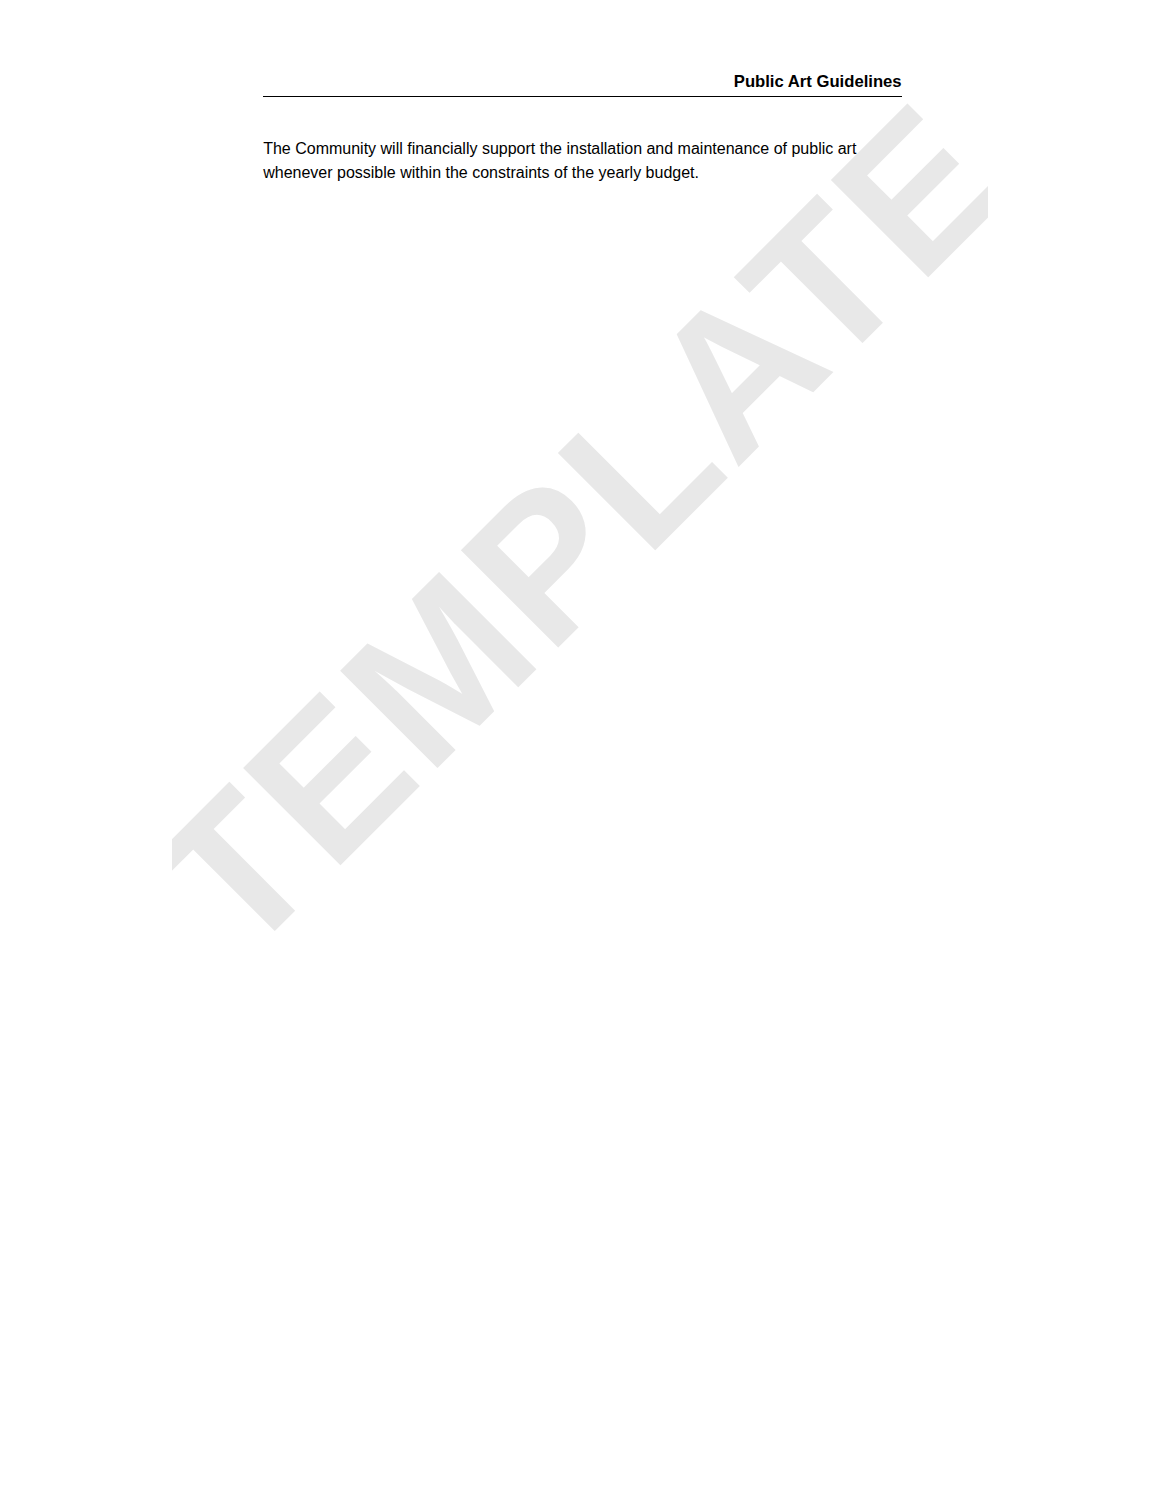TEMPLATE
Public Art Guidelines
The Community will financially support the installation and maintenance of public art whenever possible within the constraints of the yearly budget.